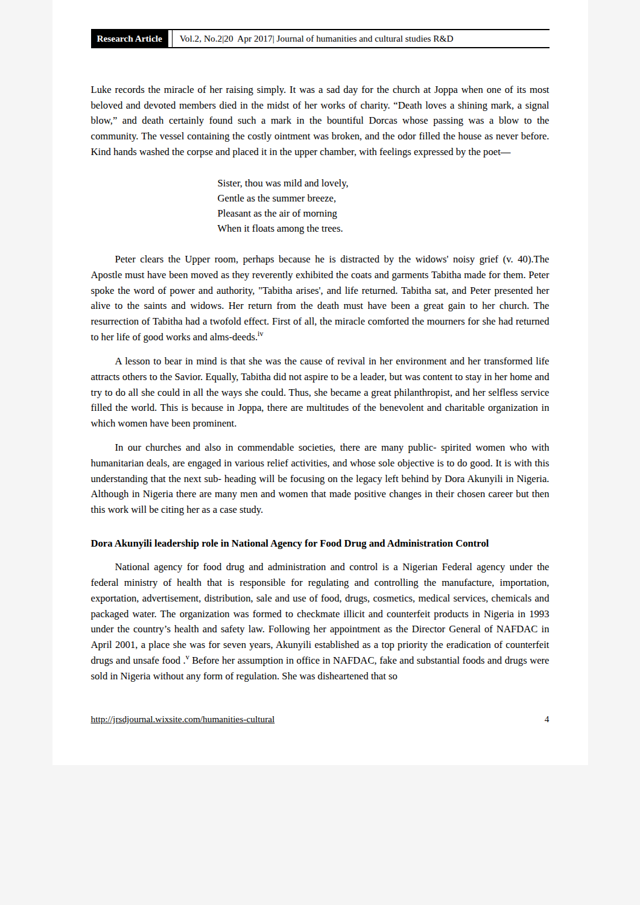Research Article
Vol.2, No.2|20 Apr 2017| Journal of humanities and cultural studies R&D
Luke records the miracle of her raising simply. It was a sad day for the church at Joppa when one of its most beloved and devoted members died in the midst of her works of charity. “Death loves a shining mark, a signal blow,” and death certainly found such a mark in the bountiful Dorcas whose passing was a blow to the community. The vessel containing the costly ointment was broken, and the odor filled the house as never before. Kind hands washed the corpse and placed it in the upper chamber, with feelings expressed by the poet—
Sister, thou was mild and lovely,
Gentle as the summer breeze,
Pleasant as the air of morning
When it floats among the trees.
Peter clears the Upper room, perhaps because he is distracted by the widows' noisy grief (v. 40).The Apostle must have been moved as they reverently exhibited the coats and garments Tabitha made for them. Peter spoke the word of power and authority, "Tabitha arises', and life returned. Tabitha sat, and Peter presented her alive to the saints and widows. Her return from the death must have been a great gain to her church. The resurrection of Tabitha had a twofold effect. First of all, the miracle comforted the mourners for she had returned to her life of good works and alms-deeds.iv
A lesson to bear in mind is that she was the cause of revival in her environment and her transformed life attracts others to the Savior. Equally, Tabitha did not aspire to be a leader, but was content to stay in her home and try to do all she could in all the ways she could. Thus, she became a great philanthropist, and her selfless service filled the world. This is because in Joppa, there are multitudes of the benevolent and charitable organization in which women have been prominent.
In our churches and also in commendable societies, there are many public- spirited women who with humanitarian deals, are engaged in various relief activities, and whose sole objective is to do good. It is with this understanding that the next sub- heading will be focusing on the legacy left behind by Dora Akunyili in Nigeria. Although in Nigeria there are many men and women that made positive changes in their chosen career but then this work will be citing her as a case study.
Dora Akunyili leadership role in National Agency for Food Drug and Administration Control
National agency for food drug and administration and control is a Nigerian Federal agency under the federal ministry of health that is responsible for regulating and controlling the manufacture, importation, exportation, advertisement, distribution, sale and use of food, drugs, cosmetics, medical services, chemicals and packaged water. The organization was formed to checkmate illicit and counterfeit products in Nigeria in 1993 under the country’s health and safety law. Following her appointment as the Director General of NAFDAC in April 2001, a place she was for seven years, Akunyili established as a top priority the eradication of counterfeit drugs and unsafe food .v Before her assumption in office in NAFDAC, fake and substantial foods and drugs were sold in Nigeria without any form of regulation. She was disheartened that so
http://jrsdjournal.wixsite.com/humanities-cultural 4